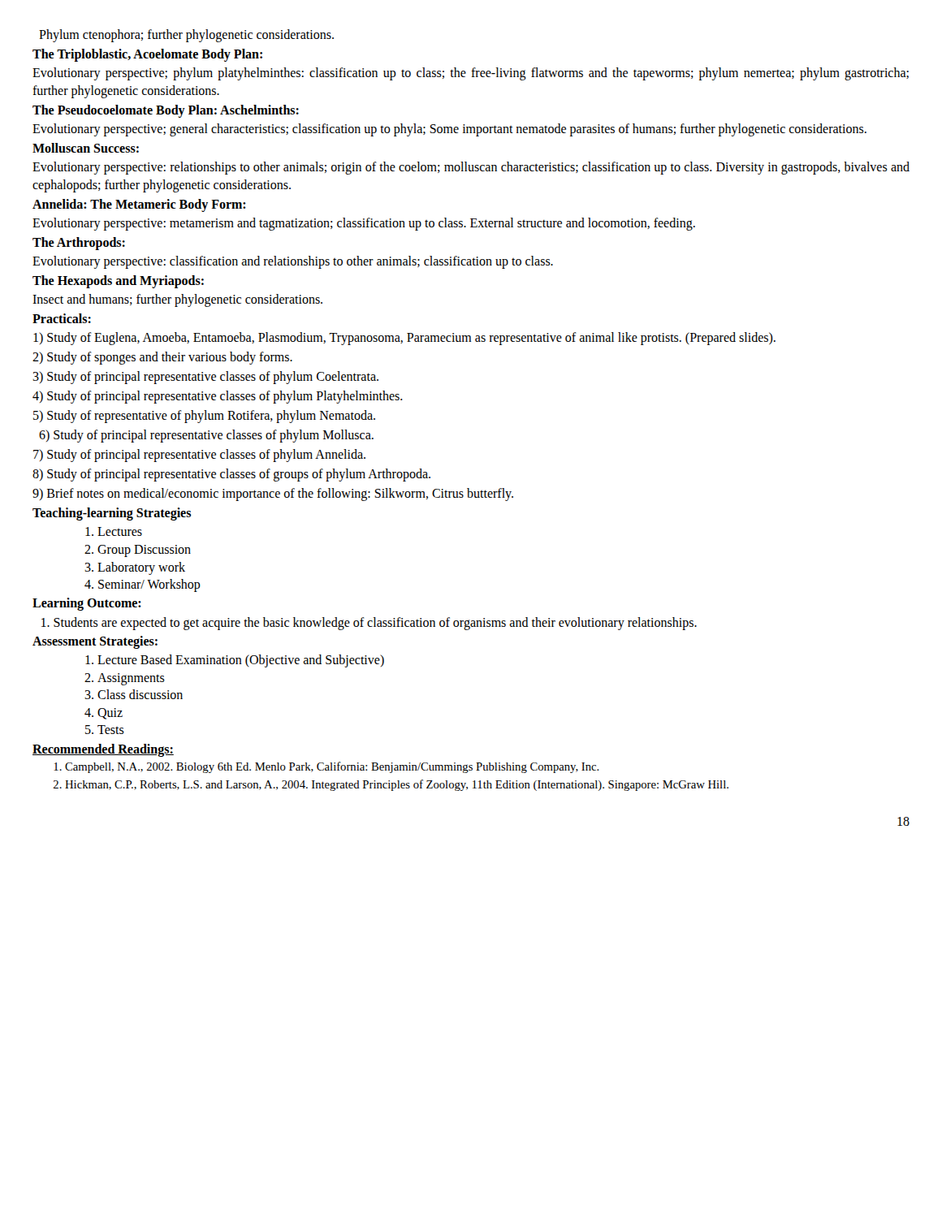Phylum ctenophora; further phylogenetic considerations.
The Triploblastic, Acoelomate Body Plan:
Evolutionary perspective; phylum platyhelminthes: classification up to class; the free-living flatworms and the tapeworms; phylum nemertea; phylum gastrotricha; further phylogenetic considerations.
The Pseudocoelomate Body Plan: Aschelminths:
Evolutionary perspective; general characteristics; classification up to phyla; Some important nematode parasites of humans; further phylogenetic considerations.
Molluscan Success:
Evolutionary perspective: relationships to other animals; origin of the coelom; molluscan characteristics; classification up to class. Diversity in gastropods, bivalves and cephalopods; further phylogenetic considerations.
Annelida: The Metameric Body Form:
Evolutionary perspective: metamerism and tagmatization; classification up to class. External structure and locomotion, feeding.
The Arthropods:
Evolutionary perspective: classification and relationships to other animals; classification up to class.
The Hexapods and Myriapods:
Insect and humans; further phylogenetic considerations.
Practicals:
1) Study of Euglena, Amoeba, Entamoeba, Plasmodium, Trypanosoma, Paramecium as representative of animal like protists. (Prepared slides).
2) Study of sponges and their various body forms.
3) Study of principal representative classes of phylum Coelentrata.
4) Study of principal representative classes of phylum Platyhelminthes.
5) Study of representative of phylum Rotifera, phylum Nematoda.
6) Study of principal representative classes of phylum Mollusca.
7) Study of principal representative classes of phylum Annelida.
8) Study of principal representative classes of groups of phylum Arthropoda.
9) Brief notes on medical/economic importance of the following: Silkworm, Citrus butterfly.
Teaching-learning Strategies
Lectures
Group Discussion
Laboratory work
Seminar/ Workshop
Learning Outcome:
Students are expected to get acquire the basic knowledge of classification of organisms and their evolutionary relationships.
Assessment Strategies:
Lecture Based Examination (Objective and Subjective)
Assignments
Class discussion
Quiz
Tests
Recommended Readings:
Campbell, N.A., 2002. Biology 6th Ed. Menlo Park, California: Benjamin/Cummings Publishing Company, Inc.
Hickman, C.P., Roberts, L.S. and Larson, A., 2004. Integrated Principles of Zoology, 11th Edition (International). Singapore: McGraw Hill.
18